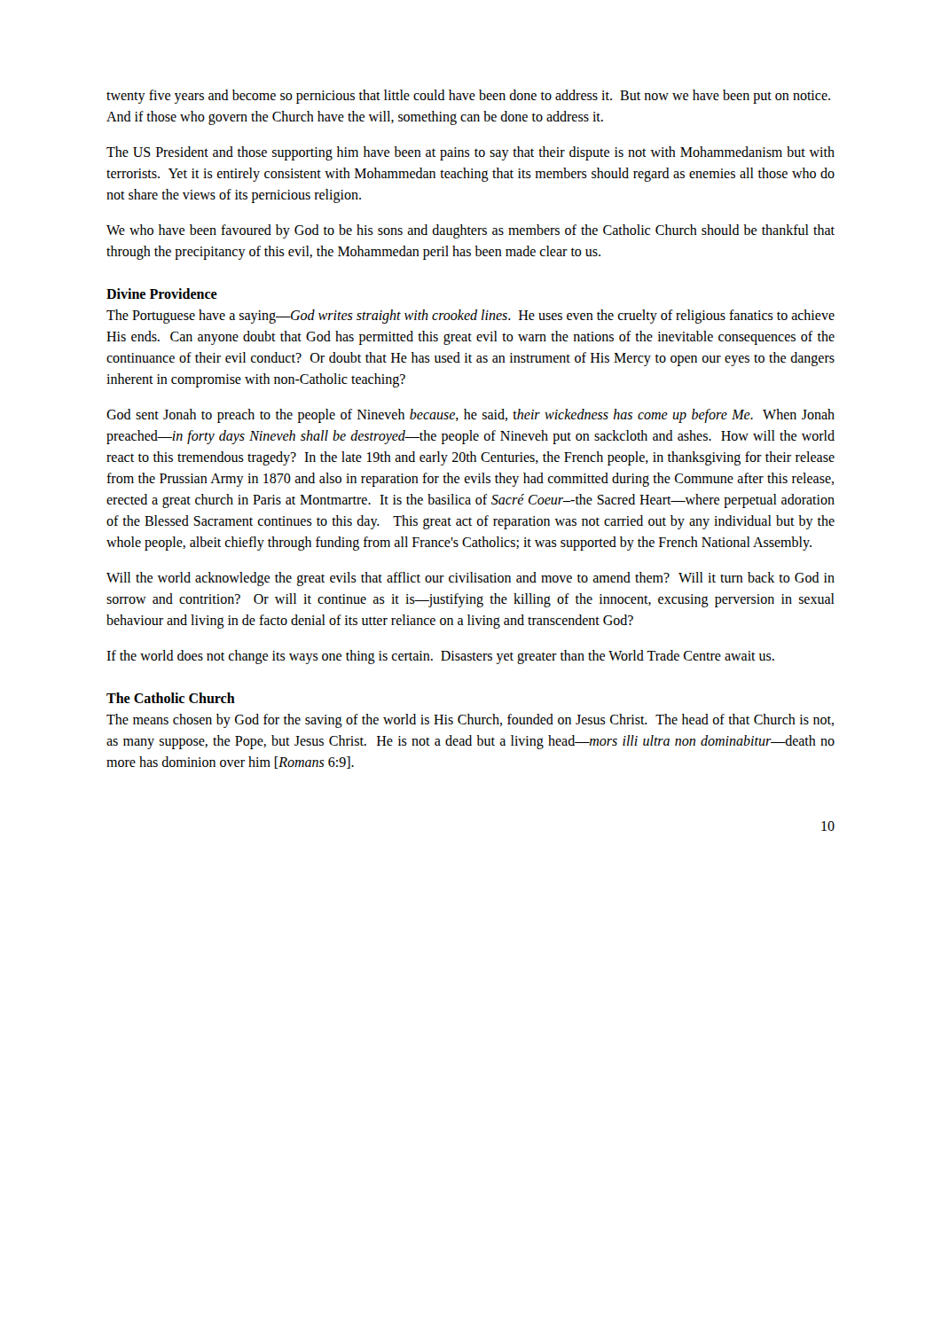twenty five years and become so pernicious that little could have been done to address it. But now we have been put on notice. And if those who govern the Church have the will, something can be done to address it.
The US President and those supporting him have been at pains to say that their dispute is not with Mohammedanism but with terrorists. Yet it is entirely consistent with Mohammedan teaching that its members should regard as enemies all those who do not share the views of its pernicious religion.
We who have been favoured by God to be his sons and daughters as members of the Catholic Church should be thankful that through the precipitancy of this evil, the Mohammedan peril has been made clear to us.
Divine Providence
The Portuguese have a saying—God writes straight with crooked lines. He uses even the cruelty of religious fanatics to achieve His ends. Can anyone doubt that God has permitted this great evil to warn the nations of the inevitable consequences of the continuance of their evil conduct? Or doubt that He has used it as an instrument of His Mercy to open our eyes to the dangers inherent in compromise with non-Catholic teaching?
God sent Jonah to preach to the people of Nineveh because, he said, their wickedness has come up before Me. When Jonah preached—in forty days Nineveh shall be destroyed—the people of Nineveh put on sackcloth and ashes. How will the world react to this tremendous tragedy? In the late 19th and early 20th Centuries, the French people, in thanksgiving for their release from the Prussian Army in 1870 and also in reparation for the evils they had committed during the Commune after this release, erected a great church in Paris at Montmartre. It is the basilica of Sacré Coeur–-the Sacred Heart—where perpetual adoration of the Blessed Sacrament continues to this day. This great act of reparation was not carried out by any individual but by the whole people, albeit chiefly through funding from all France's Catholics; it was supported by the French National Assembly.
Will the world acknowledge the great evils that afflict our civilisation and move to amend them? Will it turn back to God in sorrow and contrition? Or will it continue as it is—justifying the killing of the innocent, excusing perversion in sexual behaviour and living in de facto denial of its utter reliance on a living and transcendent God?
If the world does not change its ways one thing is certain. Disasters yet greater than the World Trade Centre await us.
The Catholic Church
The means chosen by God for the saving of the world is His Church, founded on Jesus Christ. The head of that Church is not, as many suppose, the Pope, but Jesus Christ. He is not a dead but a living head—mors illi ultra non dominabitur—death no more has dominion over him [Romans 6:9].
10